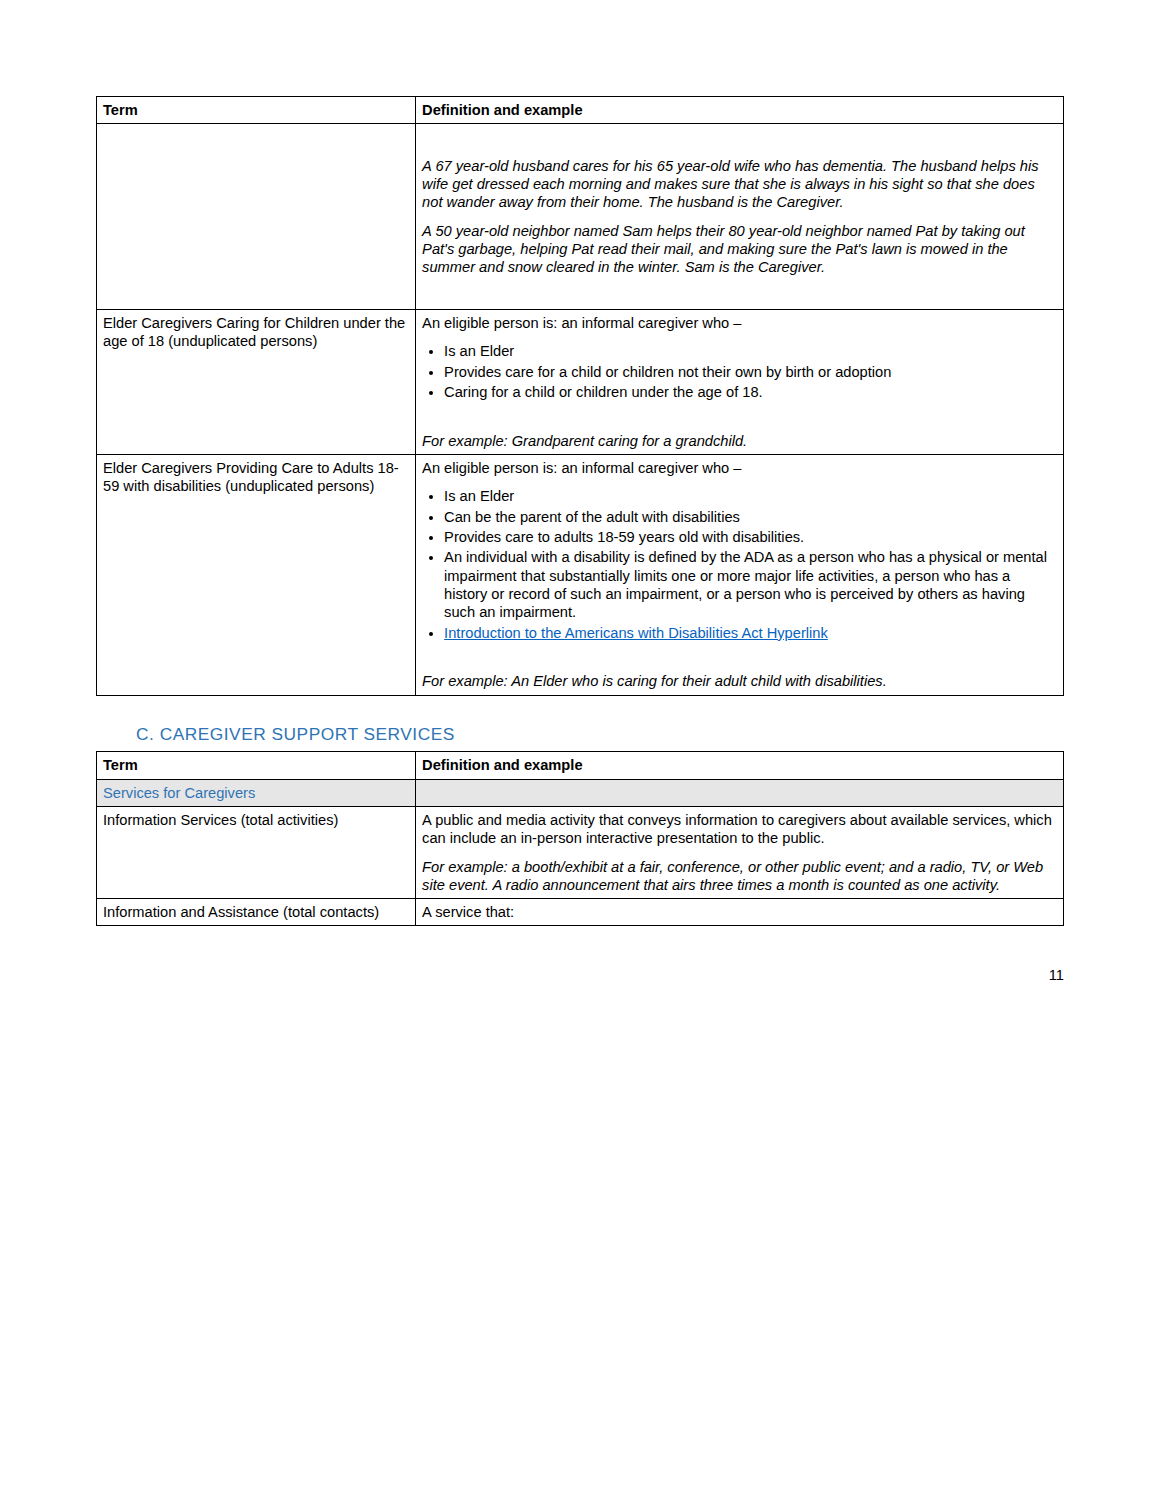| Term | Definition and example |
| --- | --- |
| | A 67 year-old husband cares for his 65 year-old wife who has dementia. The husband helps his wife get dressed each morning and makes sure that she is always in his sight so that she does not wander away from their home. The husband is the Caregiver. A 50 year-old neighbor named Sam helps their 80 year-old neighbor named Pat by taking out Pat's garbage, helping Pat read their mail, and making sure the Pat's lawn is mowed in the summer and snow cleared in the winter. Sam is the Caregiver. |
| Elder Caregivers Caring for Children under the age of 18 (unduplicated persons) | An eligible person is: an informal caregiver who – Is an Elder Provides care for a child or children not their own by birth or adoption Caring for a child or children under the age of 18. For example: Grandparent caring for a grandchild. |
| Elder Caregivers Providing Care to Adults 18-59 with disabilities (unduplicated persons) | An eligible person is: an informal caregiver who – Is an Elder Can be the parent of the adult with disabilities Provides care to adults 18-59 years old with disabilities. An individual with a disability is defined by the ADA as a person who has a physical or mental impairment that substantially limits one or more major life activities, a person who has a history or record of such an impairment, or a person who is perceived by others as having such an impairment. Introduction to the Americans with Disabilities Act Hyperlink For example: An Elder who is caring for their adult child with disabilities. |
C. CAREGIVER SUPPORT SERVICES
| Term | Definition and example |
| --- | --- |
| Services for Caregivers | |
| Information Services (total activities) | A public and media activity that conveys information to caregivers about available services, which can include an in-person interactive presentation to the public. For example: a booth/exhibit at a fair, conference, or other public event; and a radio, TV, or Web site event. A radio announcement that airs three times a month is counted as one activity. |
| Information and Assistance (total contacts) | A service that: |
11